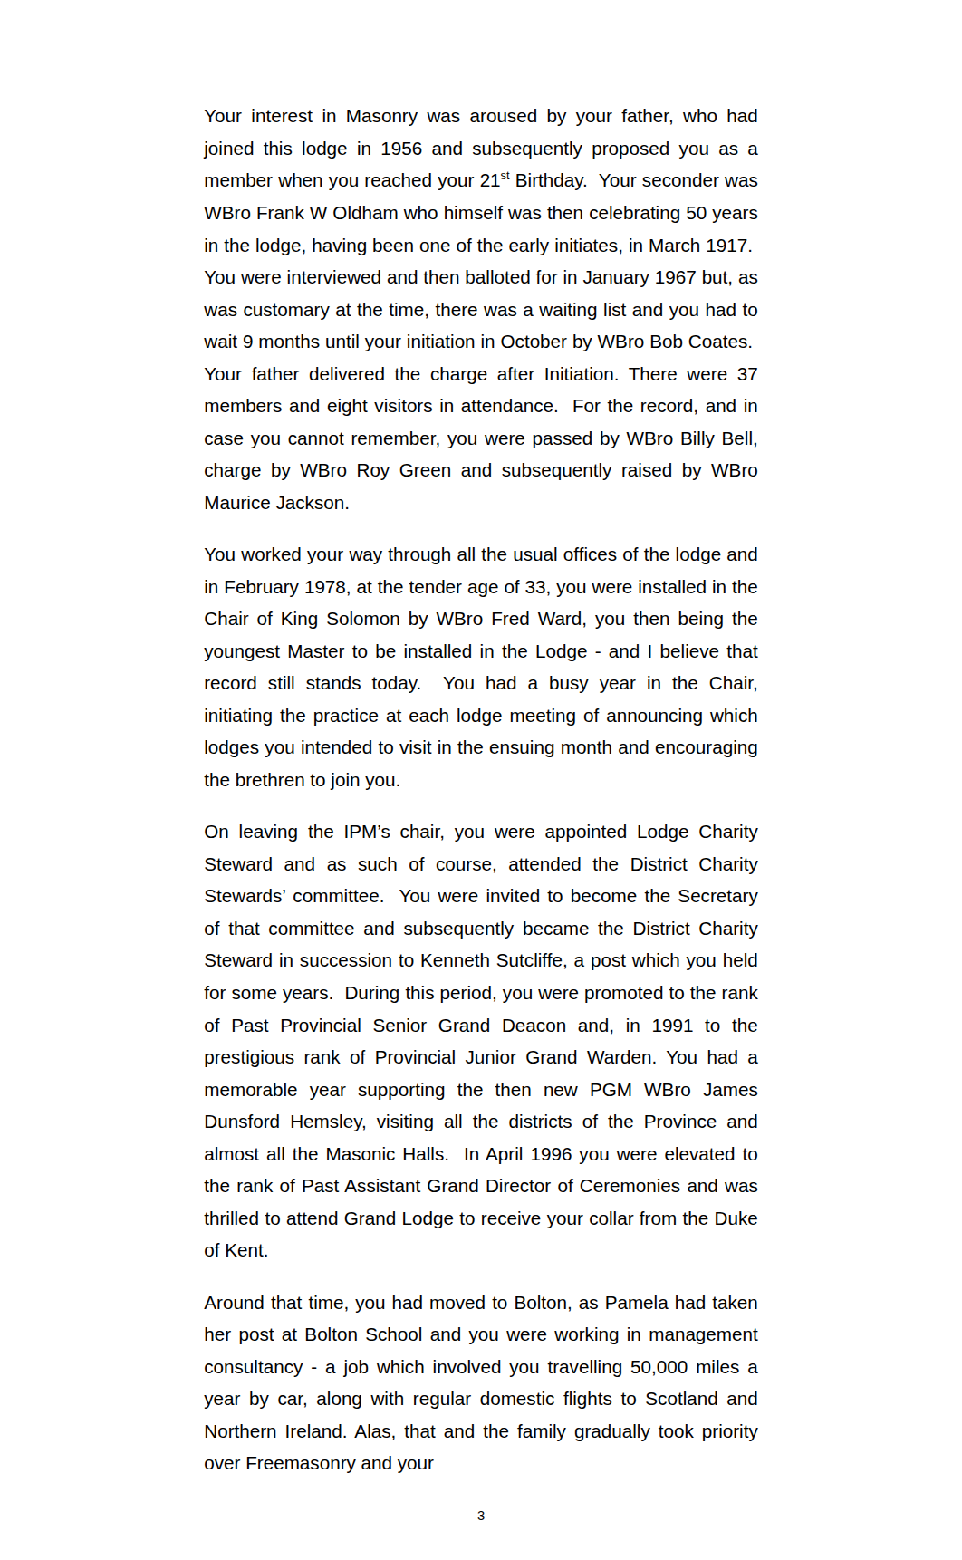Your interest in Masonry was aroused by your father, who had joined this lodge in 1956 and subsequently proposed you as a member when you reached your 21st Birthday. Your seconder was WBro Frank W Oldham who himself was then celebrating 50 years in the lodge, having been one of the early initiates, in March 1917. You were interviewed and then balloted for in January 1967 but, as was customary at the time, there was a waiting list and you had to wait 9 months until your initiation in October by WBro Bob Coates. Your father delivered the charge after Initiation. There were 37 members and eight visitors in attendance. For the record, and in case you cannot remember, you were passed by WBro Billy Bell, charge by WBro Roy Green and subsequently raised by WBro Maurice Jackson.
You worked your way through all the usual offices of the lodge and in February 1978, at the tender age of 33, you were installed in the Chair of King Solomon by WBro Fred Ward, you then being the youngest Master to be installed in the Lodge - and I believe that record still stands today. You had a busy year in the Chair, initiating the practice at each lodge meeting of announcing which lodges you intended to visit in the ensuing month and encouraging the brethren to join you.
On leaving the IPM’s chair, you were appointed Lodge Charity Steward and as such of course, attended the District Charity Stewards’ committee. You were invited to become the Secretary of that committee and subsequently became the District Charity Steward in succession to Kenneth Sutcliffe, a post which you held for some years. During this period, you were promoted to the rank of Past Provincial Senior Grand Deacon and, in 1991 to the prestigious rank of Provincial Junior Grand Warden. You had a memorable year supporting the then new PGM WBro James Dunsford Hemsley, visiting all the districts of the Province and almost all the Masonic Halls. In April 1996 you were elevated to the rank of Past Assistant Grand Director of Ceremonies and was thrilled to attend Grand Lodge to receive your collar from the Duke of Kent.
Around that time, you had moved to Bolton, as Pamela had taken her post at Bolton School and you were working in management consultancy - a job which involved you travelling 50,000 miles a year by car, along with regular domestic flights to Scotland and Northern Ireland. Alas, that and the family gradually took priority over Freemasonry and your
3